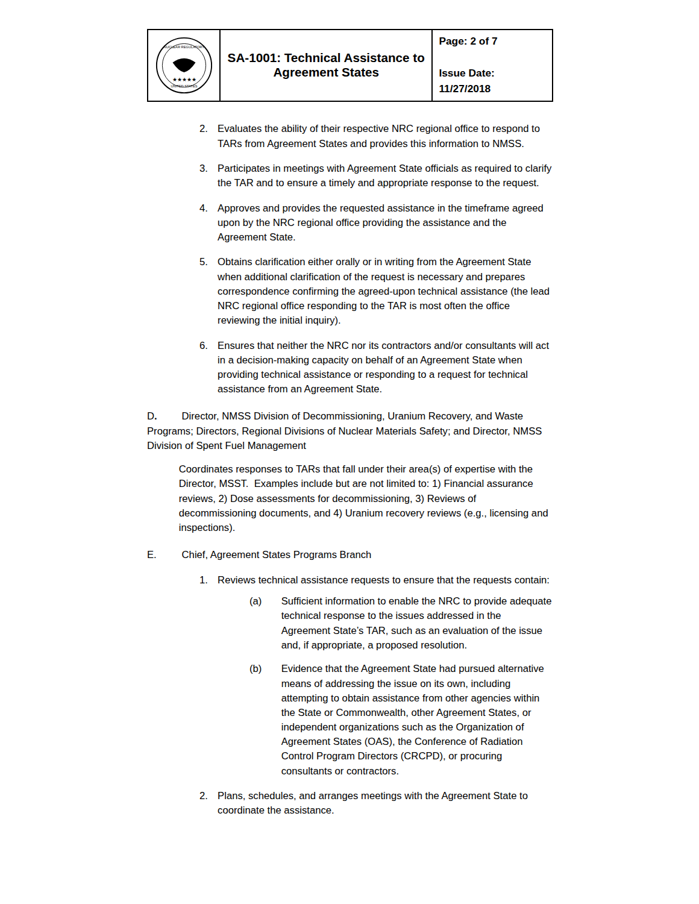SA-1001: Technical Assistance to Agreement States
Page: 2 of 7
Issue Date:
11/27/2018
Evaluates the ability of their respective NRC regional office to respond to TARs from Agreement States and provides this information to NMSS.
Participates in meetings with Agreement State officials as required to clarify the TAR and to ensure a timely and appropriate response to the request.
Approves and provides the requested assistance in the timeframe agreed upon by the NRC regional office providing the assistance and the Agreement State.
Obtains clarification either orally or in writing from the Agreement State when additional clarification of the request is necessary and prepares correspondence confirming the agreed-upon technical assistance (the lead NRC regional office responding to the TAR is most often the office reviewing the initial inquiry).
Ensures that neither the NRC nor its contractors and/or consultants will act in a decision-making capacity on behalf of an Agreement State when providing technical assistance or responding to a request for technical assistance from an Agreement State.
D. Director, NMSS Division of Decommissioning, Uranium Recovery, and Waste Programs; Directors, Regional Divisions of Nuclear Materials Safety; and Director, NMSS Division of Spent Fuel Management
Coordinates responses to TARs that fall under their area(s) of expertise with the Director, MSST. Examples include but are not limited to: 1) Financial assurance reviews, 2) Dose assessments for decommissioning, 3) Reviews of decommissioning documents, and 4) Uranium recovery reviews (e.g., licensing and inspections).
E. Chief, Agreement States Programs Branch
Reviews technical assistance requests to ensure that the requests contain:
(a) Sufficient information to enable the NRC to provide adequate technical response to the issues addressed in the Agreement State’s TAR, such as an evaluation of the issue and, if appropriate, a proposed resolution.
(b) Evidence that the Agreement State had pursued alternative means of addressing the issue on its own, including attempting to obtain assistance from other agencies within the State or Commonwealth, other Agreement States, or independent organizations such as the Organization of Agreement States (OAS), the Conference of Radiation Control Program Directors (CRCPD), or procuring consultants or contractors.
Plans, schedules, and arranges meetings with the Agreement State to coordinate the assistance.